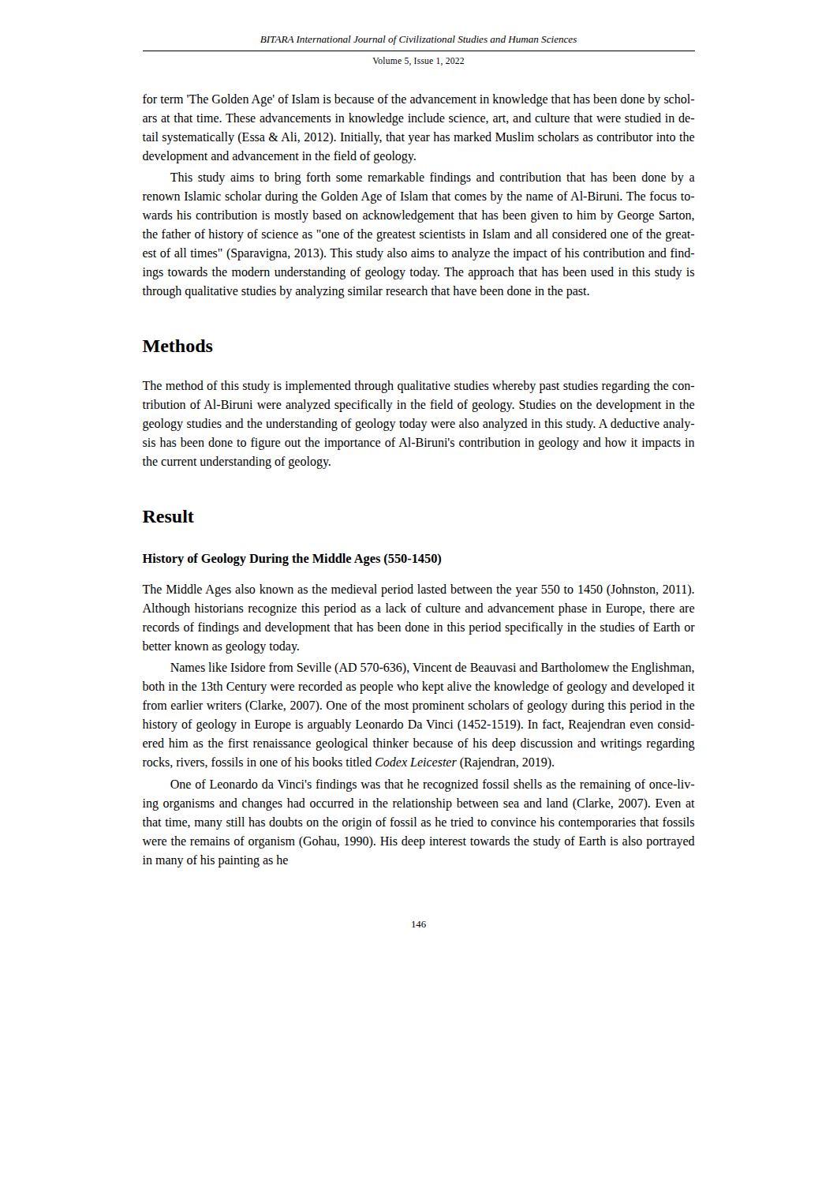BITARA International Journal of Civilizational Studies and Human Sciences
Volume 5, Issue 1, 2022
for term 'The Golden Age' of Islam is because of the advancement in knowledge that has been done by scholars at that time. These advancements in knowledge include science, art, and culture that were studied in detail systematically (Essa & Ali, 2012). Initially, that year has marked Muslim scholars as contributor into the development and advancement in the field of geology.
This study aims to bring forth some remarkable findings and contribution that has been done by a renown Islamic scholar during the Golden Age of Islam that comes by the name of Al-Biruni. The focus towards his contribution is mostly based on acknowledgement that has been given to him by George Sarton, the father of history of science as "one of the greatest scientists in Islam and all considered one of the greatest of all times" (Sparavigna, 2013). This study also aims to analyze the impact of his contribution and findings towards the modern understanding of geology today. The approach that has been used in this study is through qualitative studies by analyzing similar research that have been done in the past.
Methods
The method of this study is implemented through qualitative studies whereby past studies regarding the contribution of Al-Biruni were analyzed specifically in the field of geology. Studies on the development in the geology studies and the understanding of geology today were also analyzed in this study. A deductive analysis has been done to figure out the importance of Al-Biruni's contribution in geology and how it impacts in the current understanding of geology.
Result
History of Geology During the Middle Ages (550-1450)
The Middle Ages also known as the medieval period lasted between the year 550 to 1450 (Johnston, 2011). Although historians recognize this period as a lack of culture and advancement phase in Europe, there are records of findings and development that has been done in this period specifically in the studies of Earth or better known as geology today.
Names like Isidore from Seville (AD 570-636), Vincent de Beauvasi and Bartholomew the Englishman, both in the 13th Century were recorded as people who kept alive the knowledge of geology and developed it from earlier writers (Clarke, 2007). One of the most prominent scholars of geology during this period in the history of geology in Europe is arguably Leonardo Da Vinci (1452-1519). In fact, Reajendran even considered him as the first renaissance geological thinker because of his deep discussion and writings regarding rocks, rivers, fossils in one of his books titled Codex Leicester (Rajendran, 2019).
One of Leonardo da Vinci's findings was that he recognized fossil shells as the remaining of once-living organisms and changes had occurred in the relationship between sea and land (Clarke, 2007). Even at that time, many still has doubts on the origin of fossil as he tried to convince his contemporaries that fossils were the remains of organism (Gohau, 1990). His deep interest towards the study of Earth is also portrayed in many of his painting as he
146